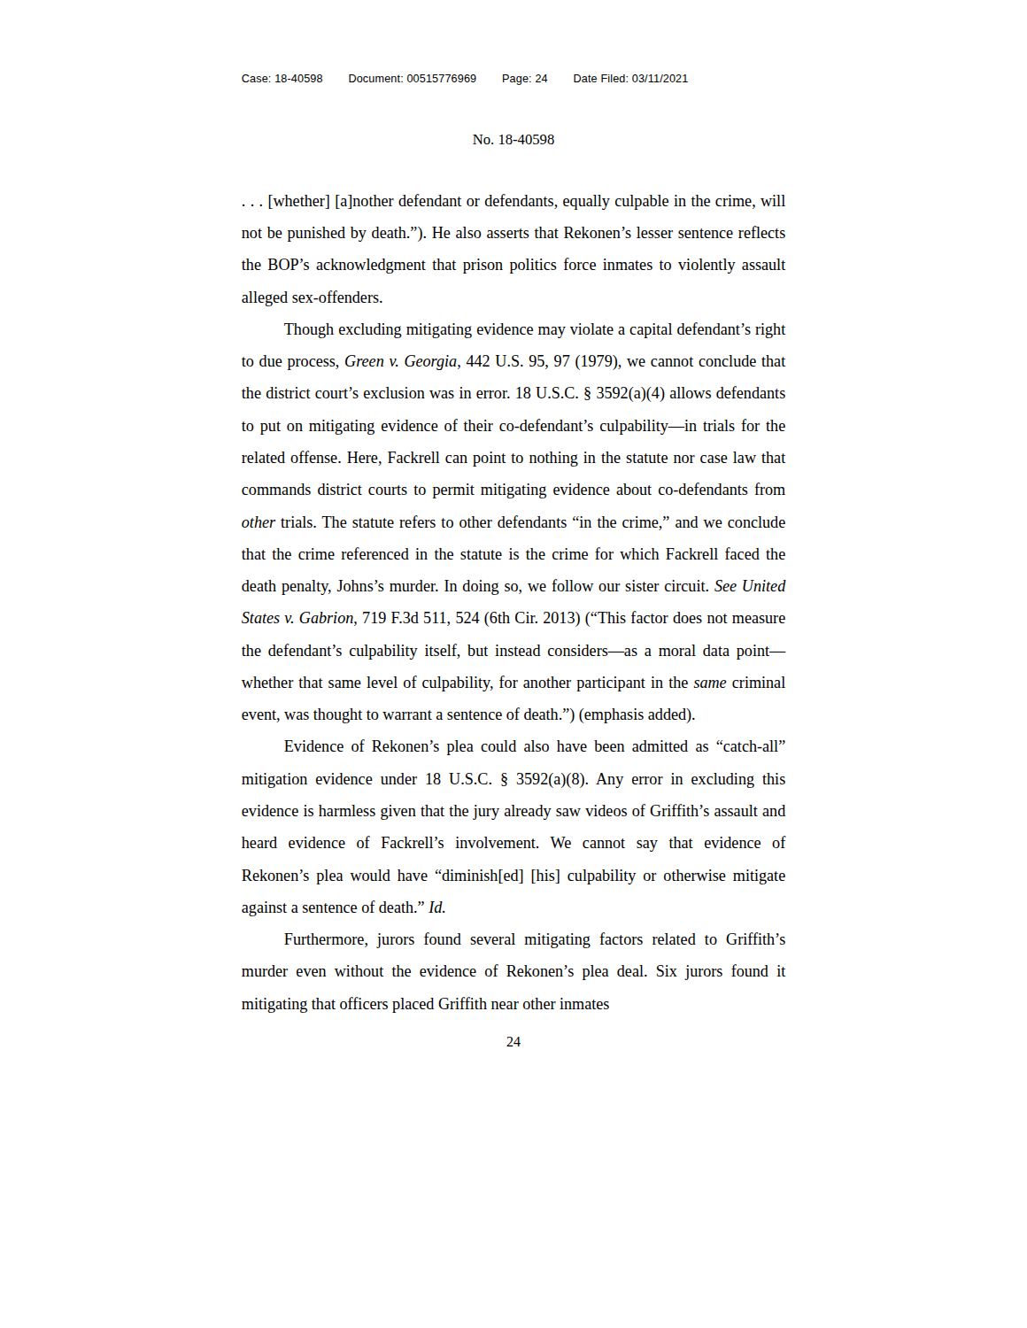Case: 18-40598 Document: 00515776969 Page: 24 Date Filed: 03/11/2021
No. 18-40598
. . . [whether] [a]nother defendant or defendants, equally culpable in the crime, will not be punished by death.”). He also asserts that Rekonen’s lesser sentence reflects the BOP’s acknowledgment that prison politics force inmates to violently assault alleged sex-offenders.
Though excluding mitigating evidence may violate a capital defendant’s right to due process, Green v. Georgia, 442 U.S. 95, 97 (1979), we cannot conclude that the district court’s exclusion was in error. 18 U.S.C. § 3592(a)(4) allows defendants to put on mitigating evidence of their co-defendant’s culpability—in trials for the related offense. Here, Fackrell can point to nothing in the statute nor case law that commands district courts to permit mitigating evidence about co-defendants from other trials. The statute refers to other defendants “in the crime,” and we conclude that the crime referenced in the statute is the crime for which Fackrell faced the death penalty, Johns’s murder. In doing so, we follow our sister circuit. See United States v. Gabrion, 719 F.3d 511, 524 (6th Cir. 2013) (“This factor does not measure the defendant’s culpability itself, but instead considers—as a moral data point—whether that same level of culpability, for another participant in the same criminal event, was thought to warrant a sentence of death.”) (emphasis added).
Evidence of Rekonen’s plea could also have been admitted as “catch-all” mitigation evidence under 18 U.S.C. § 3592(a)(8). Any error in excluding this evidence is harmless given that the jury already saw videos of Griffith’s assault and heard evidence of Fackrell’s involvement. We cannot say that evidence of Rekonen’s plea would have “diminish[ed] [his] culpability or otherwise mitigate against a sentence of death.” Id.
Furthermore, jurors found several mitigating factors related to Griffith’s murder even without the evidence of Rekonen’s plea deal. Six jurors found it mitigating that officers placed Griffith near other inmates
24